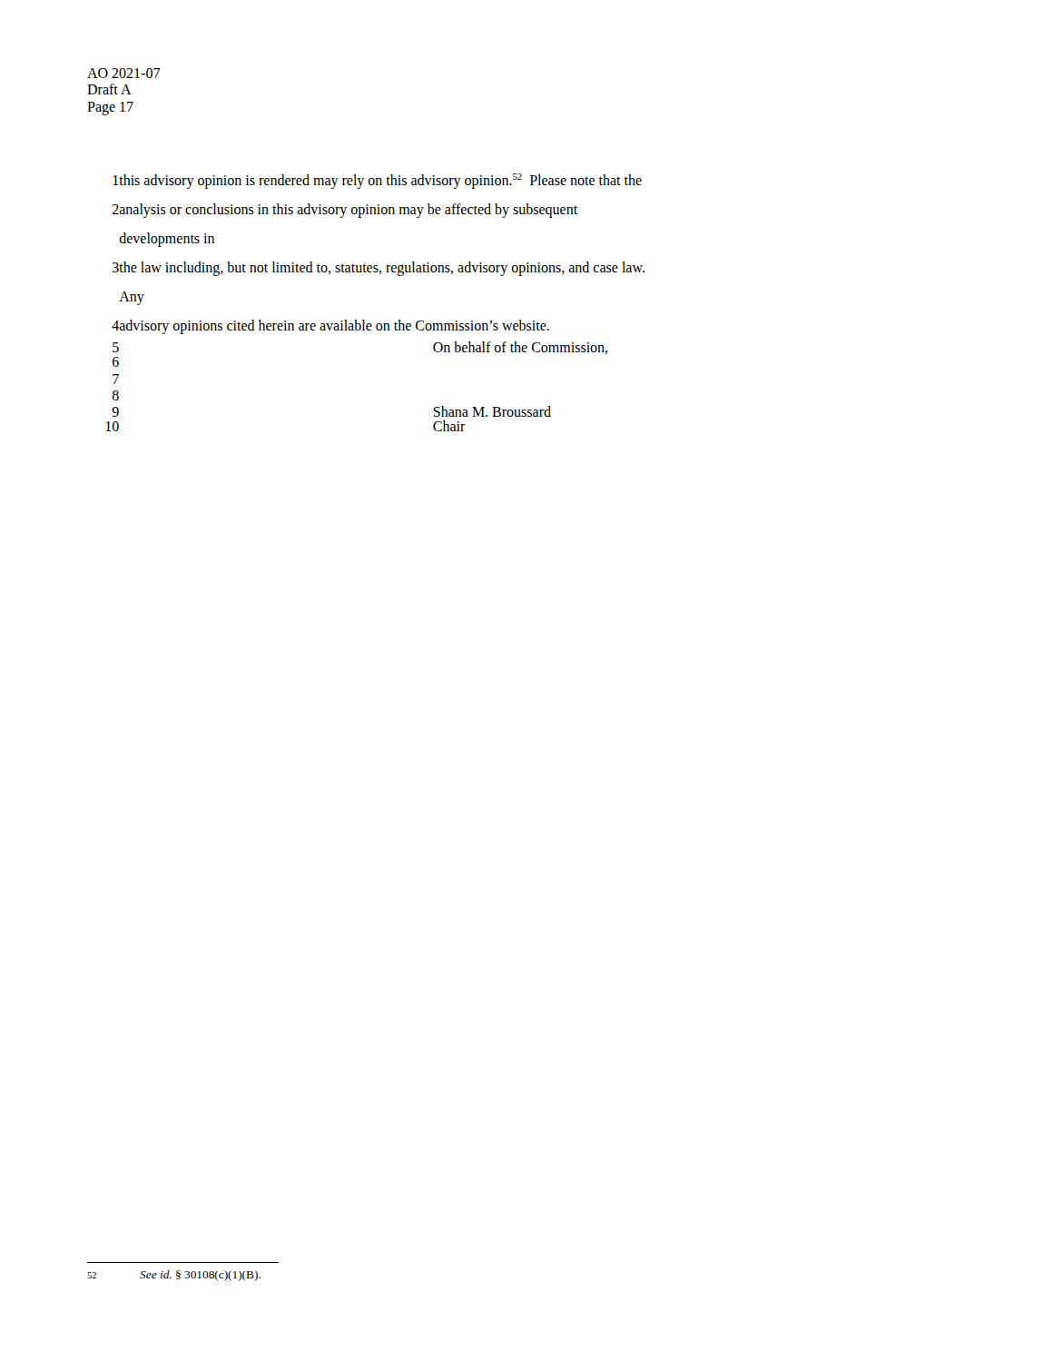AO 2021-07
Draft A
Page 17
| 1 | this advisory opinion is rendered may rely on this advisory opinion. 52 Please note that the |
| 2 | analysis or conclusions in this advisory opinion may be affected by subsequent developments in |
| 3 | the law including, but not limited to, statutes, regulations, advisory opinions, and case law. Any |
| 4 | advisory opinions cited herein are available on the Commission’s website. |
| 5 | On behalf of the Commission, |
| 6 | |
| 7 | |
| 8 | |
| 9 | Shana M. Broussard |
| 10 | Chair |
52 See id. § 30108(c)(1)(B).